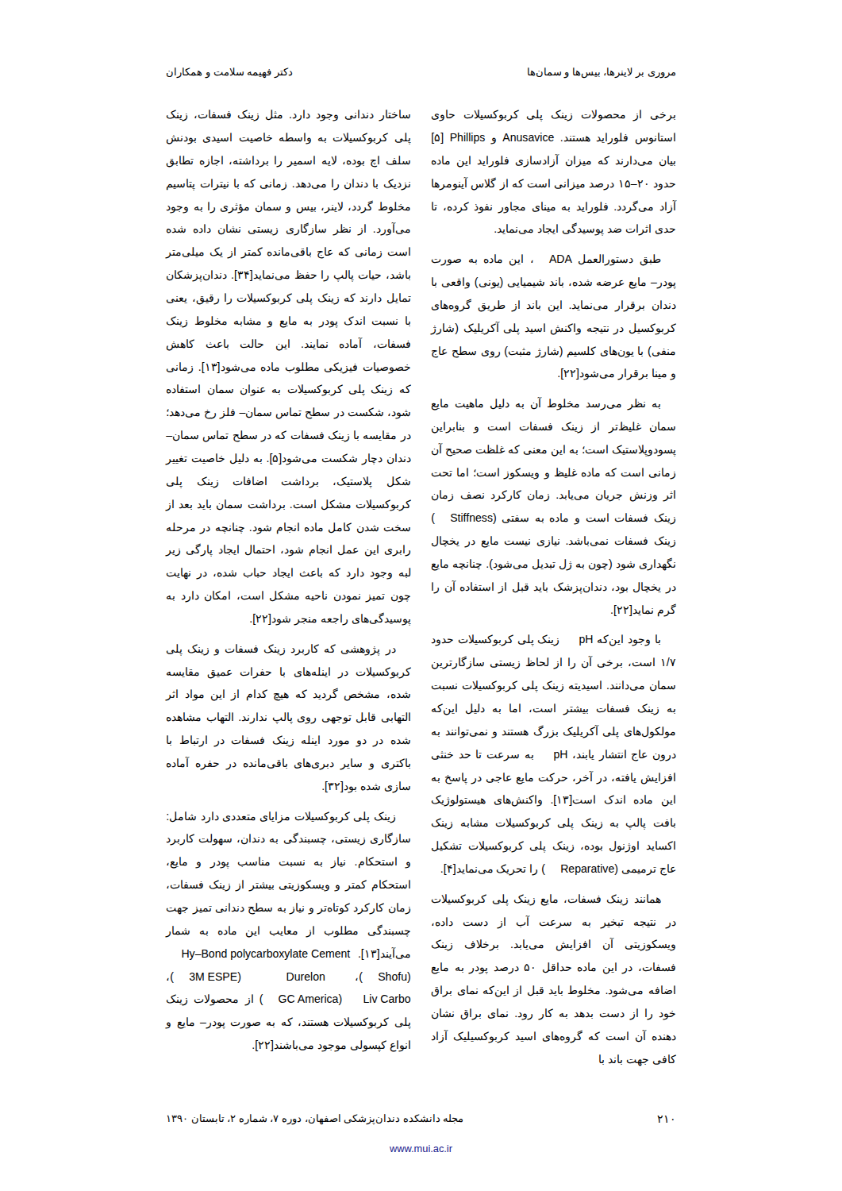مروری بر لاینرها، بیس‌ها و سمان‌ها
دکتر فهیمه سلامت و همکاران
برخی از محصولات زینک پلی کربوکسیلات حاوی استانوس فلوراید هستند. Anusavice و Phillips [۵] بیان می‌دارند که میزان آزادسازی فلوراید این ماده حدود ۲۰–۱۵ درصد میزانی است که از گلاس آینومرها آزاد می‌گردد. فلوراید به مینای مجاور نفوذ کرده، تا حدی اثرات ضد پوسیدگی ایجاد می‌نماید.
طبق دستورالعمل ADA، این ماده به صورت پودر– مایع عرضه شده، باند شیمیایی (یونی) واقعی با دندان برقرار می‌نماید. این باند از طریق گروه‌های کربوکسیل در نتیجه واکنش اسید پلی آکریلیک (شارژ منفی) با یون‌های کلسیم (شارژ مثبت) روی سطح عاج و مینا برقرار می‌شود[۲۲].
به نظر می‌رسد مخلوط آن به دلیل ماهیت مایع سمان غلیظ‌تر از زینک فسفات است و بنابراین پسودوپلاستیک است؛ به این معنی که غلظت صحیح آن زمانی است که ماده غلیظ و ویسکوز است؛ اما تحت اثر وزنش جریان می‌یابد. زمان کارکرد نصف زمان زینک فسفات است و ماده به سفتی (Stiffness) زینک فسفات نمی‌باشد. نیازی نیست مایع در یخچال نگهداری شود (چون به ژل تبدیل می‌شود). چنانچه مایع در یخچال بود، دندان‌پزشک باید قبل از استفاده آن را گرم نماید[۲۲].
با وجود این‌که pH زینک پلی کربوکسیلات حدود ۱/۷ است، برخی آن را از لحاظ زیستی سازگارترین سمان می‌دانند. اسیدیته زینک پلی کربوکسیلات نسبت به زینک فسفات بیشتر است، اما به دلیل این‌که مولکول‌های پلی آکریلیک بزرگ هستند و نمی‌توانند به درون عاج انتشار یابند، pH به سرعت تا حد خنثی افزایش یافته، در آخر، حرکت مایع عاجی در پاسخ به این ماده اندک است[۱۳]. واکنش‌های هیستولوژیک بافت پالپ به زینک پلی کربوکسیلات مشابه زینک اکساید اوژنول بوده، زینک پلی کربوکسیلات تشکیل عاج ترمیمی (Reparative) را تحریک می‌نماید[۴].
همانند زینک فسفات، مایع زینک پلی کربوکسیلات در نتیجه تبخیر به سرعت آب از دست داده، ویسکوزیتی آن افزایش می‌یابد. برخلاف زینک فسفات، در این ماده حداقل ۵۰ درصد پودر به مایع اضافه می‌شود. مخلوط باید قبل از این‌که نمای براق خود را از دست بدهد به کار رود. نمای براق نشان دهنده آن است که گروه‌های اسید کربوکسیلیک آزاد کافی جهت باند با
ساختار دندانی وجود دارد. مثل زینک فسفات، زینک پلی کربوکسیلات به واسطه خاصیت اسیدی بودنش سلف اچ بوده، لایه اسمیر را برداشته، اجازه تطابق نزدیک با دندان را می‌دهد. زمانی که با نیترات پتاسیم مخلوط گردد، لاینر، بیس و سمان مؤثری را به وجود می‌آورد. از نظر سازگاری زیستی نشان داده شده است زمانی که عاج باقی‌مانده کمتر از یک میلی‌متر باشد، حیات پالپ را حفظ می‌نماید[۳۴]. دندان‌پزشکان تمایل دارند که زینک پلی کربوکسیلات را رقیق، یعنی با نسبت اندک پودر به مایع و مشابه مخلوط زینک فسفات، آماده نمایند. این حالت باعث کاهش خصوصیات فیزیکی مطلوب ماده می‌شود[۱۳]. زمانی که زینک پلی کربوکسیلات به عنوان سمان استفاده شود، شکست در سطح تماس سمان– فلز رخ می‌دهد؛ در مقایسه با زینک فسفات که در سطح تماس سمان– دندان دچار شکست می‌شود[۵]. به دلیل خاصیت تغییر شکل پلاستیک، برداشت اضافات زینک پلی کربوکسیلات مشکل است. برداشت سمان باید بعد از سخت شدن کامل ماده انجام شود. چنانچه در مرحله رابری این عمل انجام شود، احتمال ایجاد پارگی زیر لبه وجود دارد که باعث ایجاد حباب شده، در نهایت چون تمیز نمودن ناحیه مشکل است، امکان دارد به پوسیدگی‌های راجعه منجر شود[۲۲].
در پژوهشی که کاربرد زینک فسفات و زینک پلی کربوکسیلات در اینله‌های با حفرات عمیق مقایسه شده، مشخص گردید که هیچ کدام از این مواد اثر التهابی قابل توجهی روی پالپ ندارند. التهاب مشاهده شده در دو مورد اینله زینک فسفات در ارتباط با باکتری و سایر دبری‌های باقی‌مانده در حفره آماده سازی شده بود[۳۲].
زینک پلی کربوکسیلات مزایای متعددی دارد شامل: سازگاری زیستی، چسبندگی به دندان، سهولت کاربرد و استحکام. نیاز به نسبت مناسب پودر و مایع، استحکام کمتر و ویسکوزیتی بیشتر از زینک فسفات، زمان کارکرد کوتاه‌تر و نیاز به سطح دندانی تمیز جهت چسبندگی مطلوب از معایب این ماده به شمار می‌آیند[۱۳]. Hy–Bond polycarboxylate Cement (Shofu)، Durelon (3M ESPE)، Liv Carbo (GC America) از محصولات زینک پلی کربوکسیلات هستند، که به صورت پودر– مایع و انواع کپسولی موجود می‌باشند[۲۲].
۲۱۰
مجله دانشکده دندان‌پزشکی اصفهان، دوره ۷، شماره ۲، تابستان ۱۳۹۰
www.mui.ac.ir